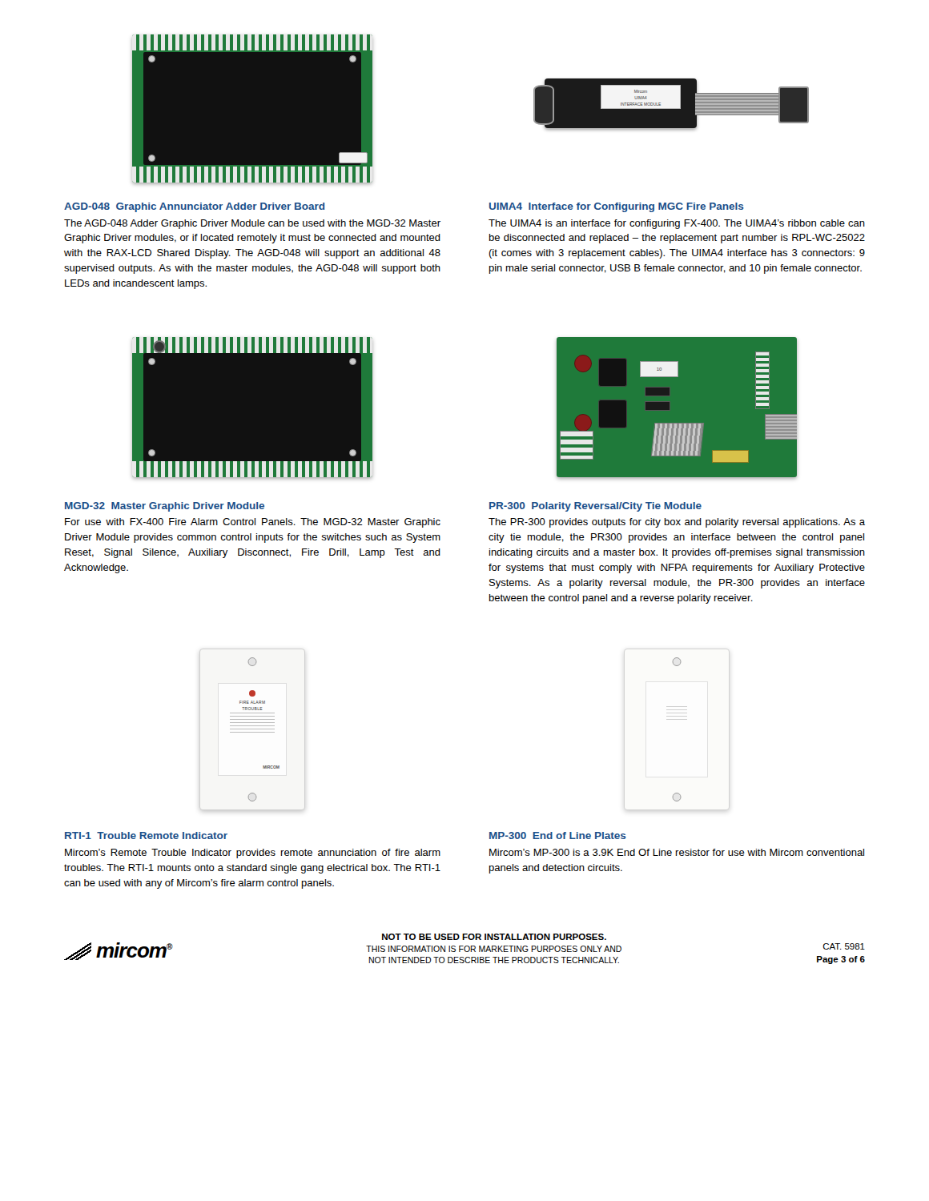AGD-048 Graphic Annunciator Adder Driver Board
The AGD-048 Adder Graphic Driver Module can be used with the MGD-32 Master Graphic Driver modules, or if located remotely it must be connected and mounted with the RAX-LCD Shared Display. The AGD-048 will support an additional 48 supervised outputs. As with the master modules, the AGD-048 will support both LEDs and incandescent lamps.
Mircom
UIMA4
INTERFACE MODULE
UIMA4 Interface for Configuring MGC Fire Panels
The UIMA4 is an interface for configuring FX-400. The UIMA4’s ribbon cable can be disconnected and replaced – the replacement part number is RPL-WC-25022 (it comes with 3 replacement cables). The UIMA4 interface has 3 connectors: 9 pin male serial connector, USB B female connector, and 10 pin female connector.
MGD-32 Master Graphic Driver Module
For use with FX-400 Fire Alarm Control Panels. The MGD-32 Master Graphic Driver Module provides common control inputs for the switches such as System Reset, Signal Silence, Auxiliary Disconnect, Fire Drill, Lamp Test and Acknowledge.
10
PR-300 Polarity Reversal/City Tie Module
The PR-300 provides outputs for city box and polarity reversal applications. As a city tie module, the PR300 provides an interface between the control panel indicating circuits and a master box. It provides off-premises signal transmission for systems that must comply with NFPA requirements for Auxiliary Protective Systems. As a polarity reversal module, the PR-300 provides an interface between the control panel and a reverse polarity receiver.
FIRE ALARM
TROUBLE
MIRCOM
RTI-1 Trouble Remote Indicator
Mircom’s Remote Trouble Indicator provides remote annunciation of fire alarm troubles. The RTI-1 mounts onto a standard single gang electrical box. The RTI-1 can be used with any of Mircom’s fire alarm control panels.
MP-300 End of Line Plates
Mircom’s MP-300 is a 3.9K End Of Line resistor for use with Mircom conventional panels and detection circuits.
mircom®
NOT TO BE USED FOR INSTALLATION PURPOSES.
THIS INFORMATION IS FOR MARKETING PURPOSES ONLY AND
NOT INTENDED TO DESCRIBE THE PRODUCTS TECHNICALLY.
CAT. 5981
Page 3 of 6